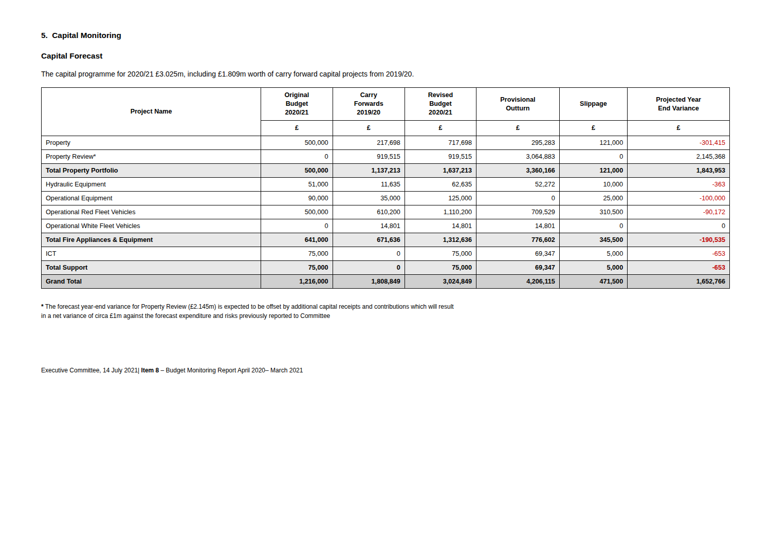5. Capital Monitoring
Capital Forecast
The capital programme for 2020/21 £3.025m, including £1.809m worth of carry forward capital projects from 2019/20.
| Project Name | Original Budget 2020/21 | Carry Forwards 2019/20 | Revised Budget 2020/21 | Provisional Outturn | Slippage | Projected Year End Variance |
| --- | --- | --- | --- | --- | --- | --- |
| £ | £ | £ | £ | £ | £ |
| Property | 500,000 | 217,698 | 717,698 | 295,283 | 121,000 | -301,415 |
| Property Review* | 0 | 919,515 | 919,515 | 3,064,883 | 0 | 2,145,368 |
| Total Property Portfolio | 500,000 | 1,137,213 | 1,637,213 | 3,360,166 | 121,000 | 1,843,953 |
| Hydraulic Equipment | 51,000 | 11,635 | 62,635 | 52,272 | 10,000 | -363 |
| Operational Equipment | 90,000 | 35,000 | 125,000 | 0 | 25,000 | -100,000 |
| Operational Red Fleet Vehicles | 500,000 | 610,200 | 1,110,200 | 709,529 | 310,500 | -90,172 |
| Operational White Fleet Vehicles | 0 | 14,801 | 14,801 | 14,801 | 0 | 0 |
| Total Fire Appliances & Equipment | 641,000 | 671,636 | 1,312,636 | 776,602 | 345,500 | -190,535 |
| ICT | 75,000 | 0 | 75,000 | 69,347 | 5,000 | -653 |
| Total Support | 75,000 | 0 | 75,000 | 69,347 | 5,000 | -653 |
| Grand Total | 1,216,000 | 1,808,849 | 3,024,849 | 4,206,115 | 471,500 | 1,652,766 |
* The forecast year-end variance for Property Review (£2.145m) is expected to be offset by additional capital receipts and contributions which will result
in a net variance of circa £1m against the forecast expenditure and risks previously reported to Committee
Executive Committee, 14 July 2021| Item 8 – Budget Monitoring Report April 2020– March 2021